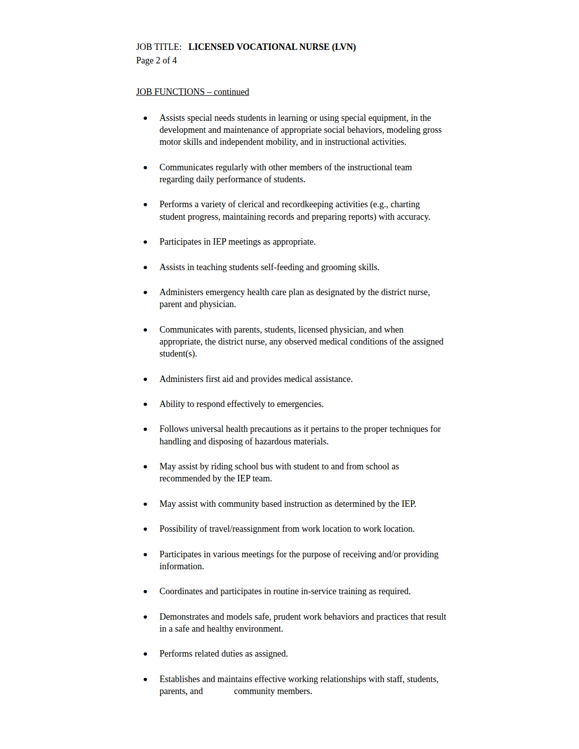JOB TITLE: LICENSED VOCATIONAL NURSE (LVN)
Page 2 of 4
JOB FUNCTIONS – continued
Assists special needs students in learning or using special equipment, in the development and maintenance of appropriate social behaviors, modeling gross motor skills and independent mobility, and in instructional activities.
Communicates regularly with other members of the instructional team regarding daily performance of students.
Performs a variety of clerical and recordkeeping activities (e.g., charting student progress, maintaining records and preparing reports) with accuracy.
Participates in IEP meetings as appropriate.
Assists in teaching students self-feeding and grooming skills.
Administers emergency health care plan as designated by the district nurse, parent and physician.
Communicates with parents, students, licensed physician, and when appropriate, the district nurse, any observed medical conditions of the assigned student(s).
Administers first aid and provides medical assistance.
Ability to respond effectively to emergencies.
Follows universal health precautions as it pertains to the proper techniques for handling and disposing of hazardous materials.
May assist by riding school bus with student to and from school as recommended by the IEP team.
May assist with community based instruction as determined by the IEP.
Possibility of travel/reassignment from work location to work location.
Participates in various meetings for the purpose of receiving and/or providing information.
Coordinates and participates in routine in-service training as required.
Demonstrates and models safe, prudent work behaviors and practices that result in a safe and healthy environment.
Performs related duties as assigned.
Establishes and maintains effective working relationships with staff, students, parents, and community members.